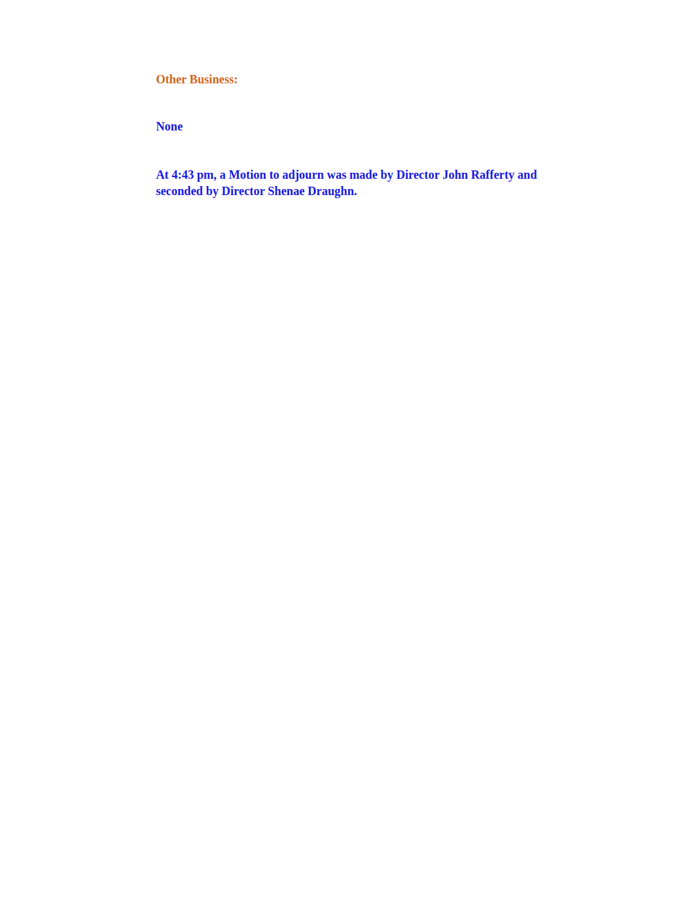Other Business:
None
At 4:43 pm, a Motion to adjourn was made by Director John Rafferty and seconded by Director Shenae Draughn.